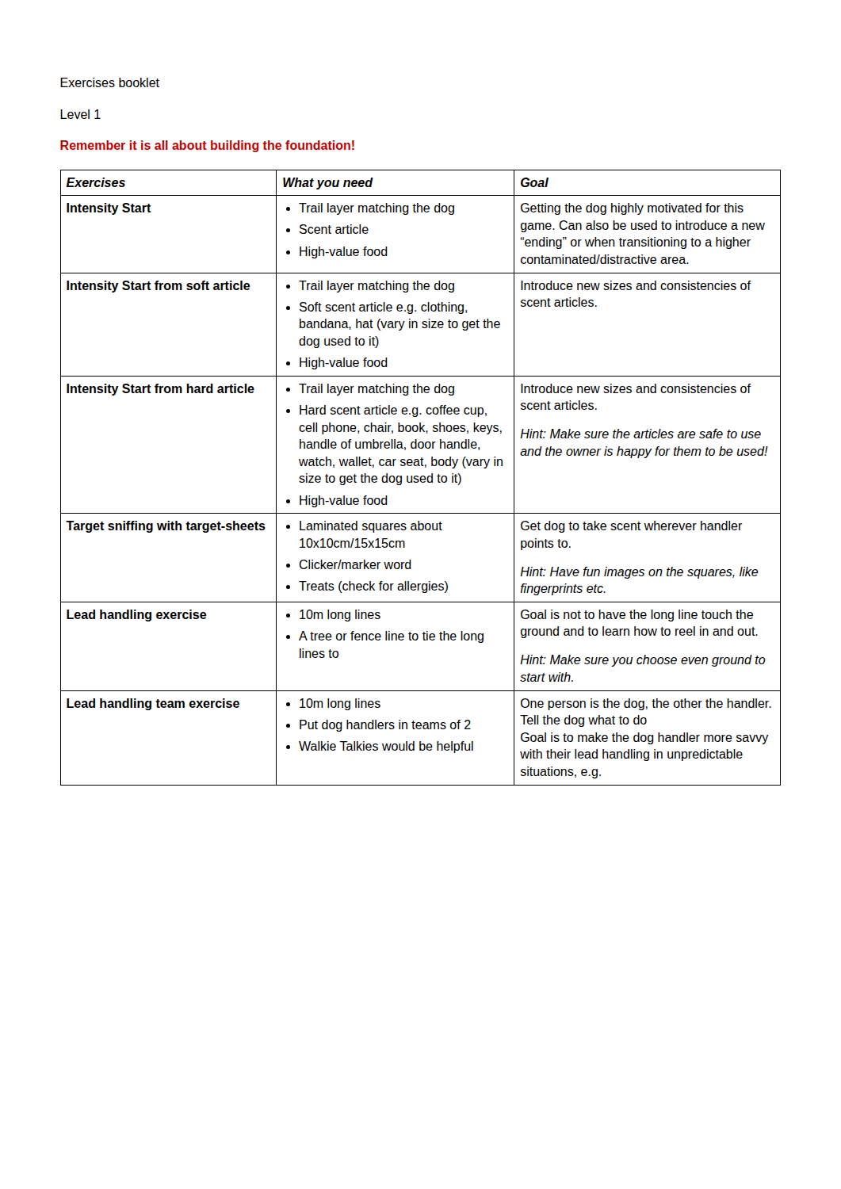Exercises booklet
Level 1
Remember it is all about building the foundation!
| Exercises | What you need | Goal |
| --- | --- | --- |
| Intensity Start | Trail layer matching the dog Scent article High-value food | Getting the dog highly motivated for this game. Can also be used to introduce a new “ending” or when transitioning to a higher contaminated/distractive area. |
| Intensity Start from soft article | Trail layer matching the dog Soft scent article e.g. clothing, bandana, hat (vary in size to get the dog used to it) High-value food | Introduce new sizes and consistencies of scent articles. |
| Intensity Start from hard article | Trail layer matching the dog Hard scent article e.g. coffee cup, cell phone, chair, book, shoes, keys, handle of umbrella, door handle, watch, wallet, car seat, body (vary in size to get the dog used to it) High-value food | Introduce new sizes and consistencies of scent articles. Hint: Make sure the articles are safe to use and the owner is happy for them to be used! |
| Target sniffing with target-sheets | Laminated squares about 10x10cm/15x15cm Clicker/marker word Treats (check for allergies) | Get dog to take scent wherever handler points to. Hint: Have fun images on the squares, like fingerprints etc. |
| Lead handling exercise | 10m long lines A tree or fence line to tie the long lines to | Goal is not to have the long line touch the ground and to learn how to reel in and out. Hint: Make sure you choose even ground to start with. |
| Lead handling team exercise | 10m long lines Put dog handlers in teams of 2 Walkie Talkies would be helpful | One person is the dog, the other the handler. Tell the dog what to do Goal is to make the dog handler more savvy with their lead handling in unpredictable situations, e.g. |